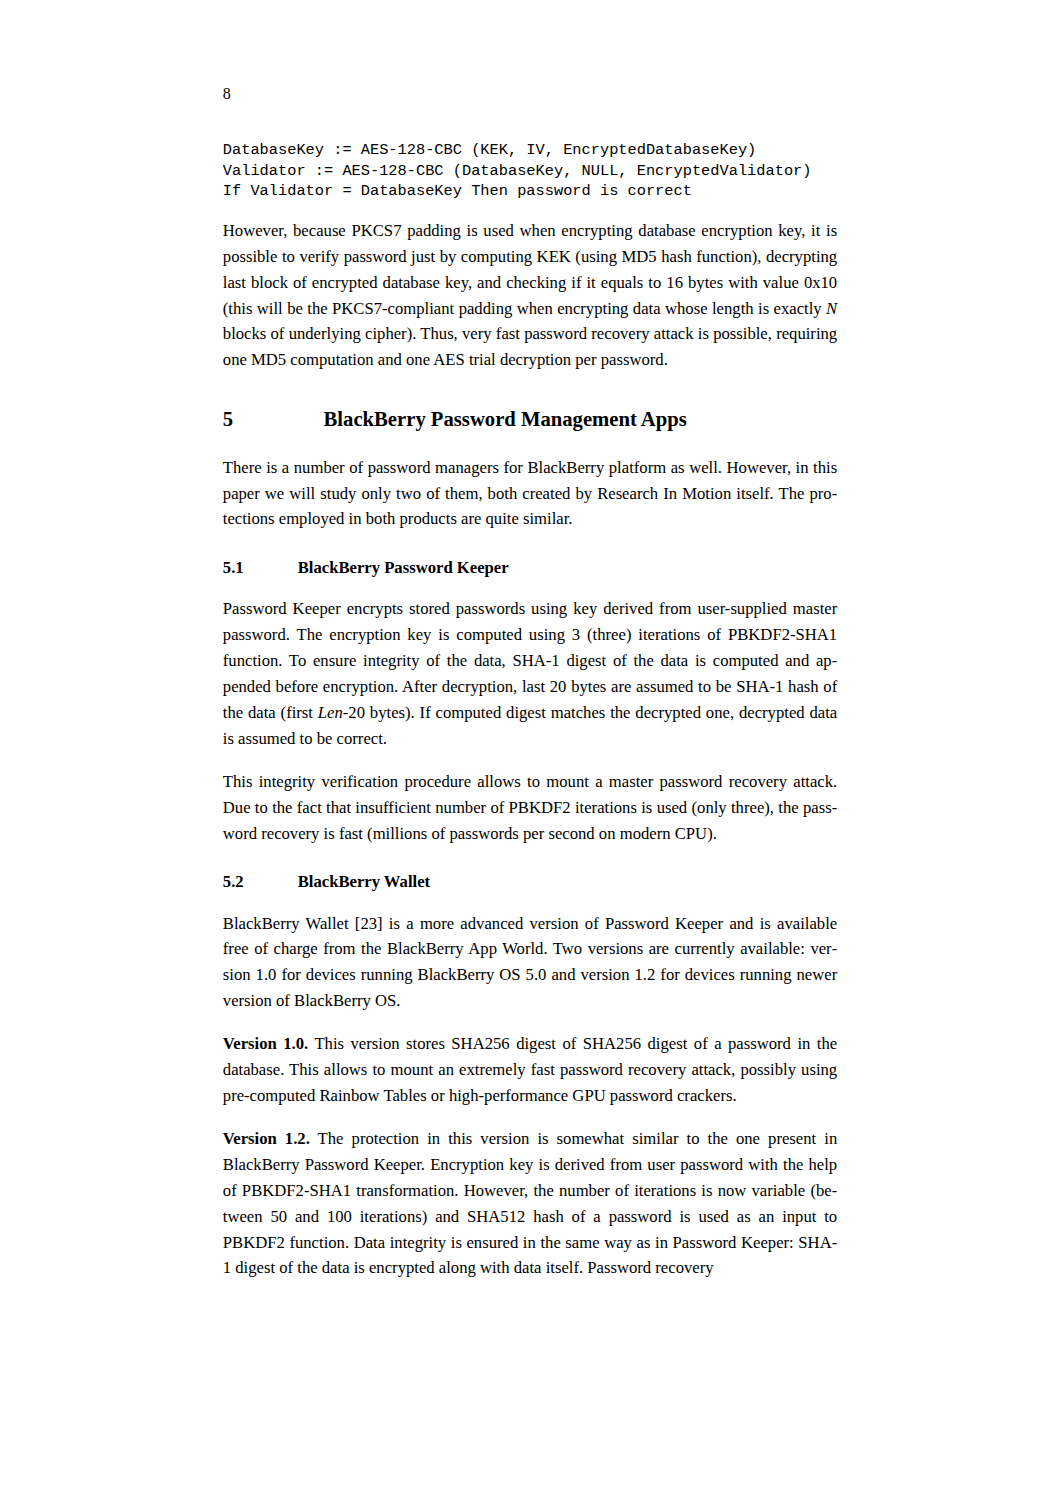8
DatabaseKey := AES-128-CBC (KEK, IV, EncryptedDatabaseKey)
Validator := AES-128-CBC (DatabaseKey, NULL, EncryptedValidator)
If Validator = DatabaseKey Then password is correct
However, because PKCS7 padding is used when encrypting database encryption key, it is possible to verify password just by computing KEK (using MD5 hash function), decrypting last block of encrypted database key, and checking if it equals to 16 bytes with value 0x10 (this will be the PKCS7-compliant padding when encrypting data whose length is exactly N blocks of underlying cipher). Thus, very fast password recovery attack is possible, requiring one MD5 computation and one AES trial decryption per password.
5 BlackBerry Password Management Apps
There is a number of password managers for BlackBerry platform as well. However, in this paper we will study only two of them, both created by Research In Motion itself. The protections employed in both products are quite similar.
5.1 BlackBerry Password Keeper
Password Keeper encrypts stored passwords using key derived from user-supplied master password. The encryption key is computed using 3 (three) iterations of PBKDF2-SHA1 function. To ensure integrity of the data, SHA-1 digest of the data is computed and appended before encryption. After decryption, last 20 bytes are assumed to be SHA-1 hash of the data (first Len-20 bytes). If computed digest matches the decrypted one, decrypted data is assumed to be correct.
This integrity verification procedure allows to mount a master password recovery attack. Due to the fact that insufficient number of PBKDF2 iterations is used (only three), the password recovery is fast (millions of passwords per second on modern CPU).
5.2 BlackBerry Wallet
BlackBerry Wallet [23] is a more advanced version of Password Keeper and is available free of charge from the BlackBerry App World. Two versions are currently available: version 1.0 for devices running BlackBerry OS 5.0 and version 1.2 for devices running newer version of BlackBerry OS.
Version 1.0. This version stores SHA256 digest of SHA256 digest of a password in the database. This allows to mount an extremely fast password recovery attack, possibly using pre-computed Rainbow Tables or high-performance GPU password crackers.
Version 1.2. The protection in this version is somewhat similar to the one present in BlackBerry Password Keeper. Encryption key is derived from user password with the help of PBKDF2-SHA1 transformation. However, the number of iterations is now variable (between 50 and 100 iterations) and SHA512 hash of a password is used as an input to PBKDF2 function. Data integrity is ensured in the same way as in Password Keeper: SHA-1 digest of the data is encrypted along with data itself. Password recovery